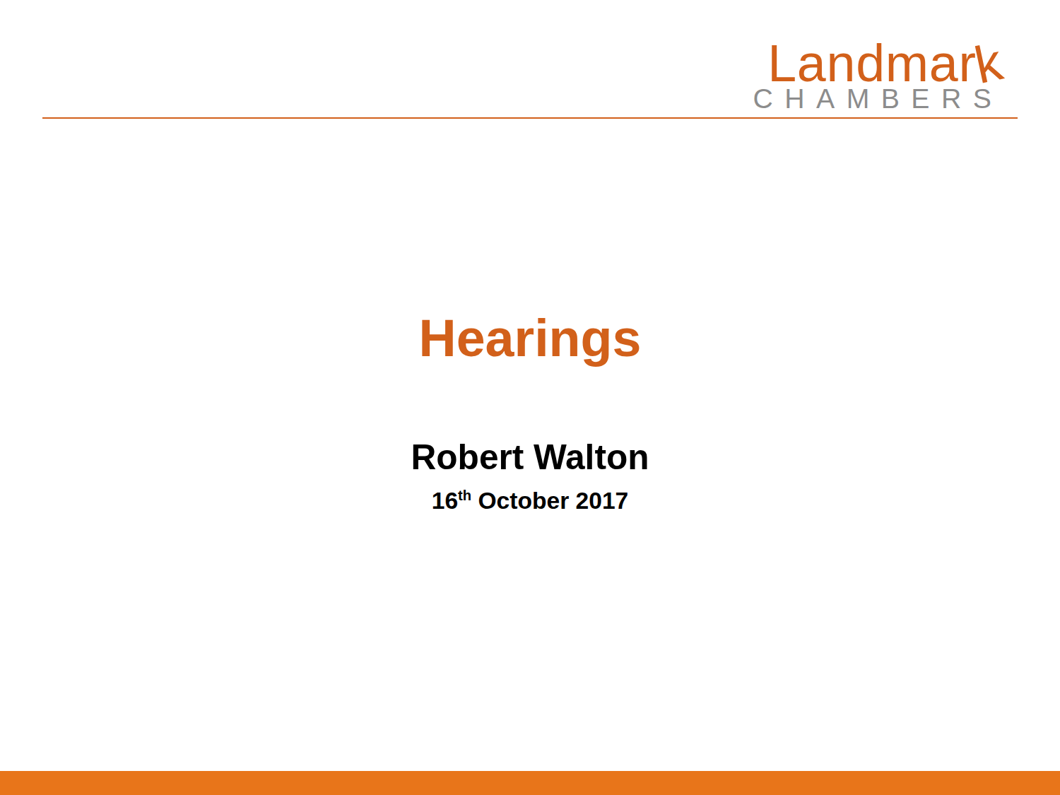Landmark
CHAMBERS
Hearings
Robert Walton
16th October 2017